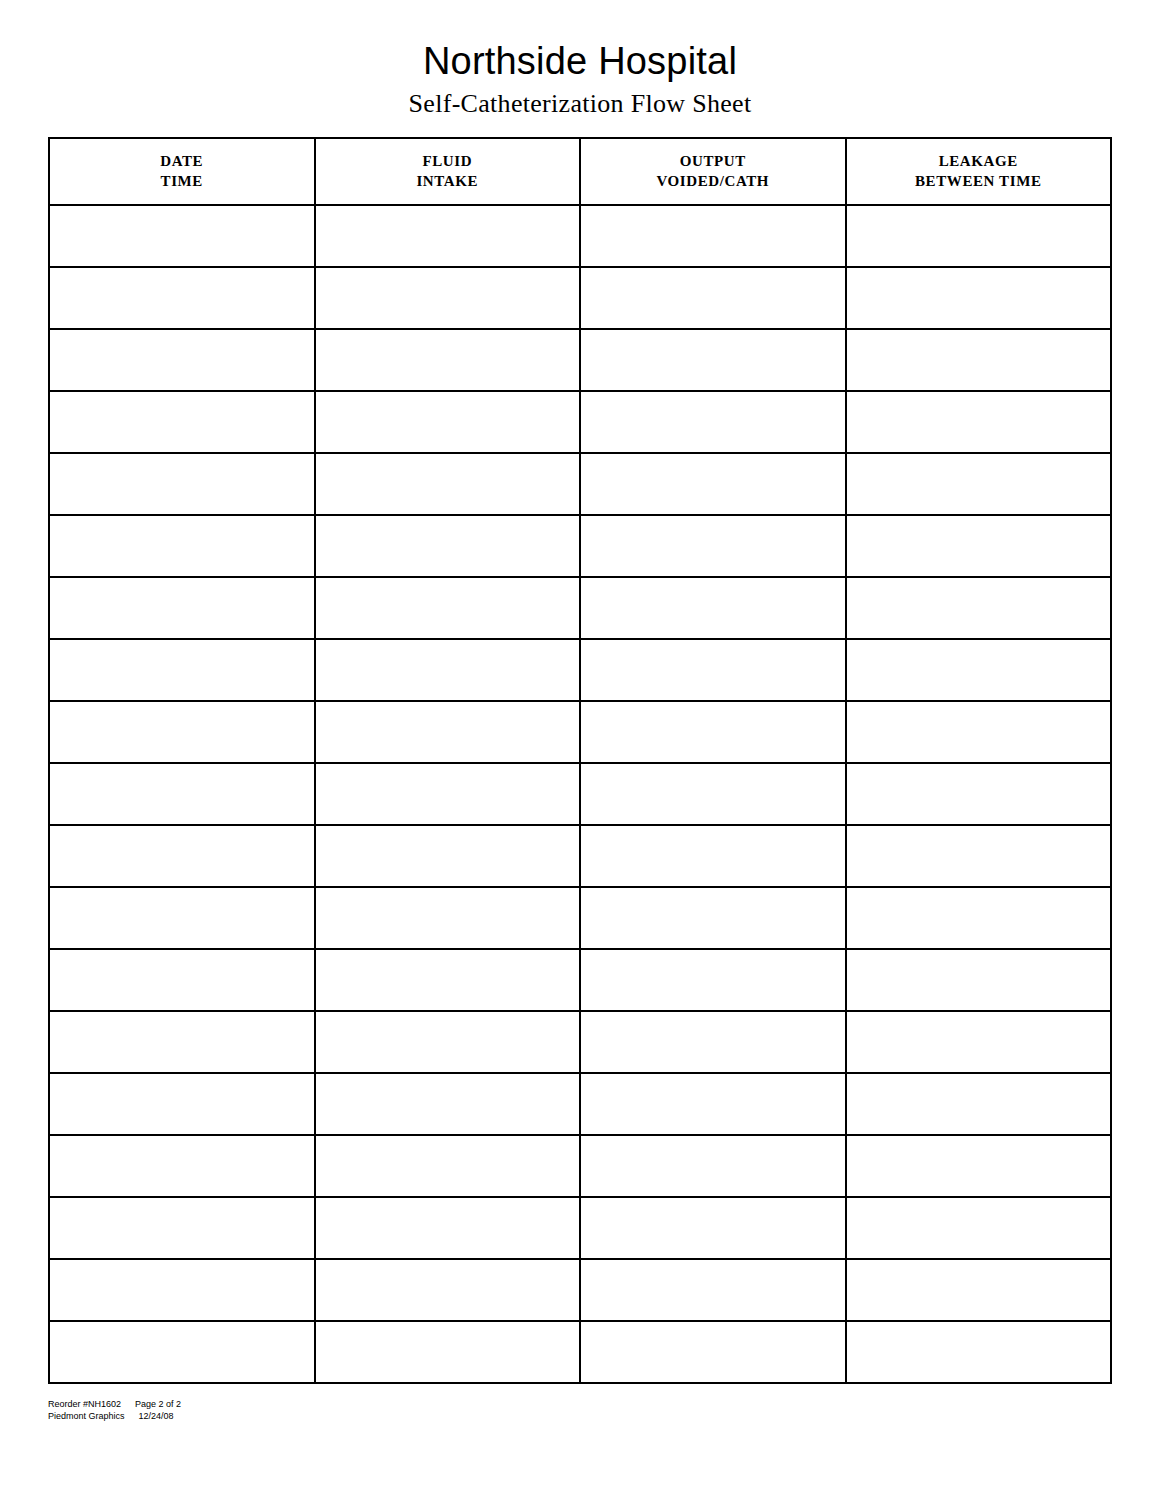Northside Hospital
Self-Catheterization Flow Sheet
| DATE TIME | FLUID INTAKE | OUTPUT VOIDED/CATH | LEAKAGE BETWEEN TIME |
| --- | --- | --- | --- |
Reorder #NH1602 Page 2 of 2
Piedmont Graphics 12/24/08